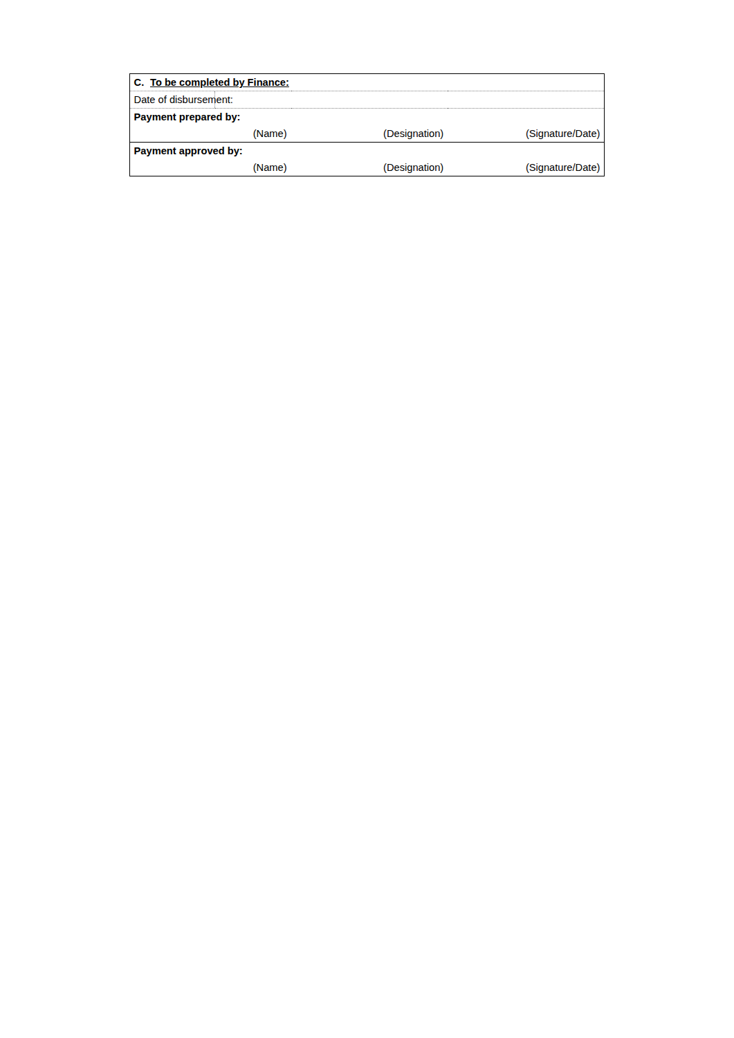| C. To be completed by Finance: |
| Date of disbursement: | | | |
| Payment prepared by: |
| (Name) | (Designation) | (Signature/Date) |
| Payment approved by: |
| (Name) | (Designation) | (Signature/Date) |